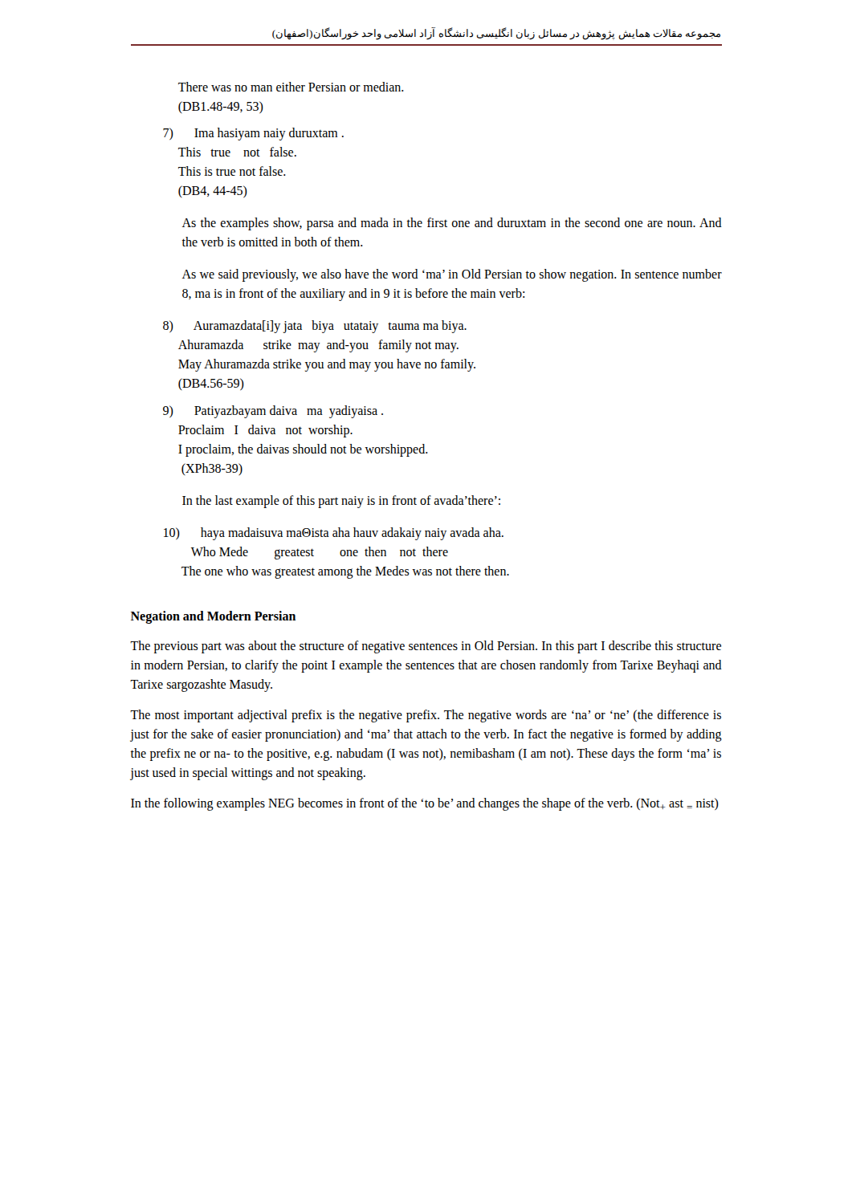مجموعه مقالات همایش پژوهش در مسائل زبان انگلیسی دانشگاه آزاد اسلامی واحد خوراسگان(اصفهان)
There was no man either Persian or median.
(DB1.48-49, 53)
7) Ima hasiyam naiy duruxtam .
This true not false.
This is true not false.
(DB4, 44-45)
As the examples show, parsa and mada in the first one and duruxtam in the second one are noun. And the verb is omitted in both of them.
As we said previously, we also have the word ‘ma’ in Old Persian to show negation. In sentence number 8, ma is in front of the auxiliary and in 9 it is before the main verb:
8) Auramazdata[i]y jata biya utataiy tauma ma biya.
Ahuramazda strike may and-you family not may.
May Ahuramazda strike you and may you have no family.
(DB4.56-59)
9) Patiyazbayam daiva ma yadiyaisa .
Proclaim I daiva not worship.
I proclaim, the daivas should not be worshipped.
(XPh38-39)
In the last example of this part naiy is in front of avada’there’:
10) haya madaisuva maΘista aha hauv adakaiy naiy avada aha.
Who Mede greatest one then not there
The one who was greatest among the Medes was not there then.
Negation and Modern Persian
The previous part was about the structure of negative sentences in Old Persian. In this part I describe this structure in modern Persian, to clarify the point I example the sentences that are chosen randomly from Tarixe Beyhaqi and Tarixe sargozashte Masudy.
The most important adjectival prefix is the negative prefix. The negative words are ‘na’ or ‘ne’ (the difference is just for the sake of easier pronunciation) and ‘ma’ that attach to the verb. In fact the negative is formed by adding the prefix ne or na- to the positive, e.g. nabudam (I was not), nemibasham (I am not). These days the form ‘ma’ is just used in special wittings and not speaking.
In the following examples NEG becomes in front of the ‘to be’ and changes the shape of the verb. (Not+ ast = nist)